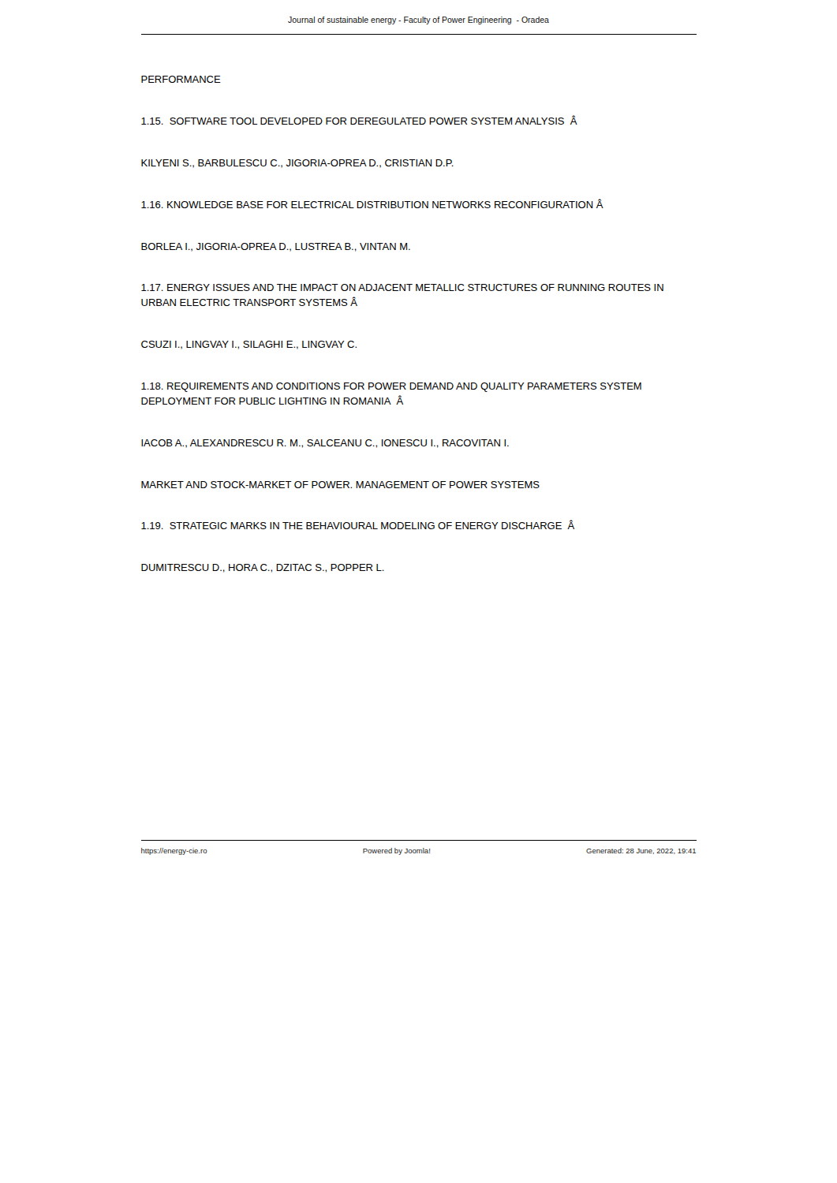Journal of sustainable energy - Faculty of Power Engineering - Oradea
PERFORMANCE
1.15. SOFTWARE TOOL DEVELOPED FOR DEREGULATED POWER SYSTEM ANALYSIS Â
KILYENI S., BARBULESCU C., JIGORIA-OPREA D., CRISTIAN D.P.
1.16. KNOWLEDGE BASE FOR ELECTRICAL DISTRIBUTION NETWORKS RECONFIGURATION Â
BORLEA I., JIGORIA-OPREA D., LUSTREA B., VINTAN M.
1.17. ENERGY ISSUES AND THE IMPACT ON ADJACENT METALLIC STRUCTURES OF RUNNING ROUTES IN URBAN ELECTRIC TRANSPORT SYSTEMS Â
CSUZI I., LINGVAY I., SILAGHI E., LINGVAY C.
1.18. REQUIREMENTS AND CONDITIONS FOR POWER DEMAND AND QUALITY PARAMETERS SYSTEM DEPLOYMENT FOR PUBLIC LIGHTING IN ROMANIA Â
IACOB A., ALEXANDRESCU R. M., SALCEANU C., IONESCU I., RACOVITAN I.
MARKET AND STOCK-MARKET OF POWER. MANAGEMENT OF POWER SYSTEMS
1.19. STRATEGIC MARKS IN THE BEHAVIOURAL MODELING OF ENERGY DISCHARGE Â
DUMITRESCU D., HORA C., DZITAC S., POPPER L.
https://energy-cie.ro
Powered by Joomla!
Generated: 28 June, 2022, 19:41